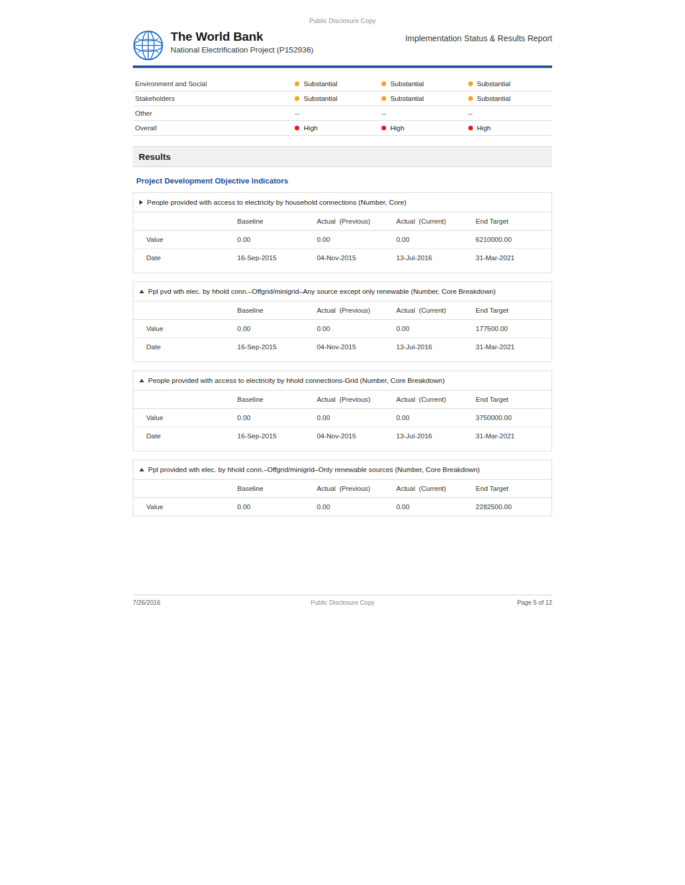Public Disclosure Copy
The World Bank
National Electrification Project (P152936)
Implementation Status & Results Report
| Environment and Social | Substantial | Substantial | Substantial |
| Stakeholders | Substantial | Substantial | Substantial |
| Other | -- | -- | -- |
| Overall | High | High | High |
Results
Project Development Objective Indicators
People provided with access to electricity by household connections (Number, Core)
| | Baseline | Actual (Previous) | Actual (Current) | End Target |
| --- | --- | --- | --- | --- |
| Value | 0.00 | 0.00 | 0.00 | 6210000.00 |
| Date | 16-Sep-2015 | 04-Nov-2015 | 13-Jul-2016 | 31-Mar-2021 |
Ppl pvd wth elec. by hhold conn.–Offgrid/minigrid–Any source except only renewable (Number, Core Breakdown)
| | Baseline | Actual (Previous) | Actual (Current) | End Target |
| --- | --- | --- | --- | --- |
| Value | 0.00 | 0.00 | 0.00 | 177500.00 |
| Date | 16-Sep-2015 | 04-Nov-2015 | 13-Jul-2016 | 31-Mar-2021 |
People provided with access to electricity by hhold connections-Grid (Number, Core Breakdown)
| | Baseline | Actual (Previous) | Actual (Current) | End Target |
| --- | --- | --- | --- | --- |
| Value | 0.00 | 0.00 | 0.00 | 3750000.00 |
| Date | 16-Sep-2015 | 04-Nov-2015 | 13-Jul-2016 | 31-Mar-2021 |
Ppl provided wth elec. by hhold conn.–Offgrid/minigrid–Only renewable sources (Number, Core Breakdown)
| | Baseline | Actual (Previous) | Actual (Current) | End Target |
| --- | --- | --- | --- | --- |
| Value | 0.00 | 0.00 | 0.00 | 2282500.00 |
7/26/2016
Public Disclosure Copy
Page 5 of 12